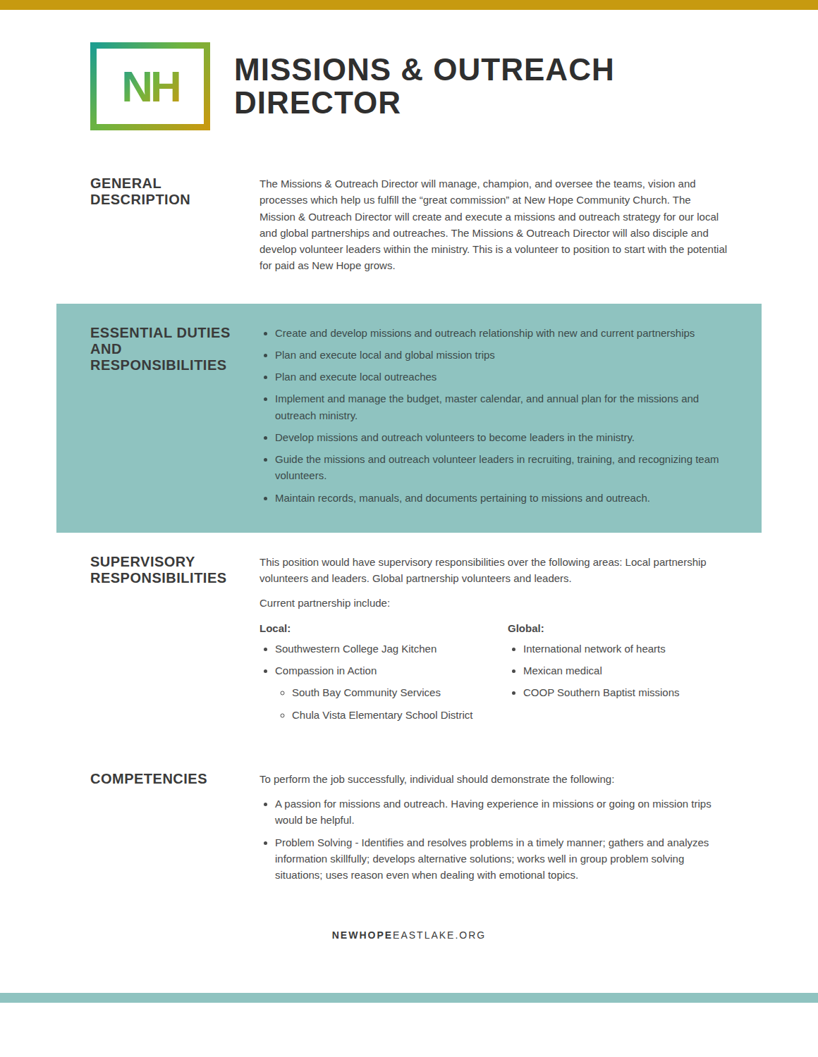NH
Missions & Outreach
Director
General Description
The Missions & Outreach Director will manage, champion, and oversee the teams, vision and processes which help us fulfill the “great commission” at New Hope Community Church. The Mission & Outreach Director will create and execute a missions and outreach strategy for our local and global partnerships and outreaches. The Missions & Outreach Director will also disciple and develop volunteer leaders within the ministry. This is a volunteer to position to start with the potential for paid as New Hope grows.
Essential Duties and Responsibilities
Create and develop missions and outreach relationship with new and current partnerships
Plan and execute local and global mission trips
Plan and execute local outreaches
Implement and manage the budget, master calendar, and annual plan for the missions and outreach ministry.
Develop missions and outreach volunteers to become leaders in the ministry.
Guide the missions and outreach volunteer leaders in recruiting, training, and recognizing team volunteers.
Maintain records, manuals, and documents pertaining to missions and outreach.
Supervisory Responsibilities
This position would have supervisory responsibilities over the following areas: Local partnership volunteers and leaders. Global partnership volunteers and leaders.
Current partnership include:
Local:
Southwestern College Jag Kitchen
Compassion in Action
South Bay Community Services
Chula Vista Elementary School District
Global:
International network of hearts
Mexican medical
COOP Southern Baptist missions
Competencies
To perform the job successfully, individual should demonstrate the following:
A passion for missions and outreach. Having experience in missions or going on mission trips would be helpful.
Problem Solving - Identifies and resolves problems in a timely manner; gathers and analyzes information skillfully; develops alternative solutions; works well in group problem solving situations; uses reason even when dealing with emotional topics.
NEWHOPEEASTLAKE.ORG